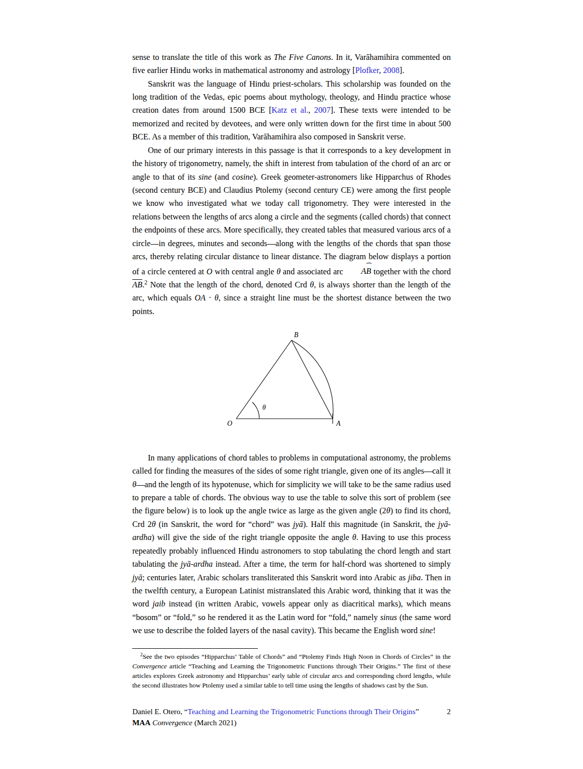sense to translate the title of this work as The Five Canons. In it, Varāhamihira commented on five earlier Hindu works in mathematical astronomy and astrology [Plofker, 2008].
Sanskrit was the language of Hindu priest-scholars. This scholarship was founded on the long tradition of the Vedas, epic poems about mythology, theology, and Hindu practice whose creation dates from around 1500 BCE [Katz et al., 2007]. These texts were intended to be memorized and recited by devotees, and were only written down for the first time in about 500 BCE. As a member of this tradition, Varāhamihira also composed in Sanskrit verse.
One of our primary interests in this passage is that it corresponds to a key development in the history of trigonometry, namely, the shift in interest from tabulation of the chord of an arc or angle to that of its sine (and cosine). Greek geometer-astronomers like Hipparchus of Rhodes (second century BCE) and Claudius Ptolemy (second century CE) were among the first people we know who investigated what we today call trigonometry. They were interested in the relations between the lengths of arcs along a circle and the segments (called chords) that connect the endpoints of these arcs. More specifically, they created tables that measured various arcs of a circle—in degrees, minutes and seconds—along with the lengths of the chords that span those arcs, thereby relating circular distance to linear distance. The diagram below displays a portion of a circle centered at O with central angle θ and associated arc AB together with the chord AB.2 Note that the length of the chord, denoted Crd θ, is always shorter than the length of the arc, which equals OA · θ, since a straight line must be the shortest distance between the two points.
B A O θ
In many applications of chord tables to problems in computational astronomy, the problems called for finding the measures of the sides of some right triangle, given one of its angles—call it θ—and the length of its hypotenuse, which for simplicity we will take to be the same radius used to prepare a table of chords. The obvious way to use the table to solve this sort of problem (see the figure below) is to look up the angle twice as large as the given angle (2θ) to find its chord, Crd 2θ (in Sanskrit, the word for “chord” was jyā). Half this magnitude (in Sanskrit, the jyā-ardha) will give the side of the right triangle opposite the angle θ. Having to use this process repeatedly probably influenced Hindu astronomers to stop tabulating the chord length and start tabulating the jyā-ardha instead. After a time, the term for half-chord was shortened to simply jyā; centuries later, Arabic scholars transliterated this Sanskrit word into Arabic as jiba. Then in the twelfth century, a European Latinist mistranslated this Arabic word, thinking that it was the word jaib instead (in written Arabic, vowels appear only as diacritical marks), which means “bosom” or “fold,” so he rendered it as the Latin word for “fold,” namely sinus (the same word we use to describe the folded layers of the nasal cavity). This became the English word sine!
2See the two episodes “Hipparchus’ Table of Chords” and “Ptolemy Finds High Noon in Chords of Circles” in the Convergence article “Teaching and Learning the Trigonometric Functions through Their Origins.” The first of these articles explores Greek astronomy and Hipparchus’ early table of circular arcs and corresponding chord lengths, while the second illustrates how Ptolemy used a similar table to tell time using the lengths of shadows cast by the Sun.
Daniel E. Otero, “Teaching and Learning the Trigonometric Functions through Their Origins”
MAA Convergence (March 2021)
2